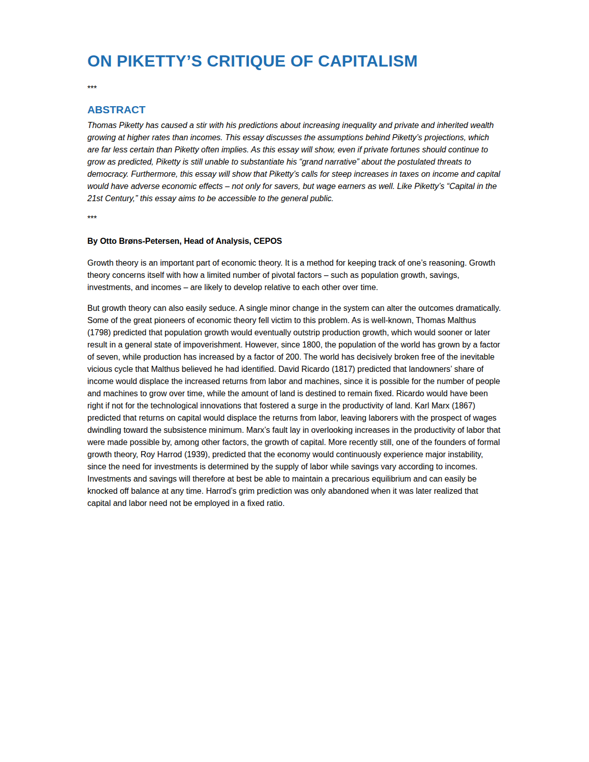ON PIKETTY’S CRITIQUE OF CAPITALISM
***
ABSTRACT
Thomas Piketty has caused a stir with his predictions about increasing inequality and private and inherited wealth growing at higher rates than incomes. This essay discusses the assumptions behind Piketty’s projections, which are far less certain than Piketty often implies. As this essay will show, even if private fortunes should continue to grow as predicted, Piketty is still unable to substantiate his “grand narrative” about the postulated threats to democracy. Furthermore, this essay will show that Piketty’s calls for steep increases in taxes on income and capital would have adverse economic effects – not only for savers, but wage earners as well. Like Piketty’s “Capital in the 21st Century,” this essay aims to be accessible to the general public.
***
By Otto Brøns-Petersen, Head of Analysis, CEPOS
Growth theory is an important part of economic theory. It is a method for keeping track of one’s reasoning. Growth theory concerns itself with how a limited number of pivotal factors – such as population growth, savings, investments, and incomes – are likely to develop relative to each other over time.
But growth theory can also easily seduce. A single minor change in the system can alter the outcomes dramatically. Some of the great pioneers of economic theory fell victim to this problem. As is well-known, Thomas Malthus (1798) predicted that population growth would eventually outstrip production growth, which would sooner or later result in a general state of impoverishment. However, since 1800, the population of the world has grown by a factor of seven, while production has increased by a factor of 200. The world has decisively broken free of the inevitable vicious cycle that Malthus believed he had identified. David Ricardo (1817) predicted that landowners’ share of income would displace the increased returns from labor and machines, since it is possible for the number of people and machines to grow over time, while the amount of land is destined to remain fixed. Ricardo would have been right if not for the technological innovations that fostered a surge in the productivity of land. Karl Marx (1867) predicted that returns on capital would displace the returns from labor, leaving laborers with the prospect of wages dwindling toward the subsistence minimum. Marx’s fault lay in overlooking increases in the productivity of labor that were made possible by, among other factors, the growth of capital. More recently still, one of the founders of formal growth theory, Roy Harrod (1939), predicted that the economy would continuously experience major instability, since the need for investments is determined by the supply of labor while savings vary according to incomes. Investments and savings will therefore at best be able to maintain a precarious equilibrium and can easily be knocked off balance at any time. Harrod’s grim prediction was only abandoned when it was later realized that capital and labor need not be employed in a fixed ratio.